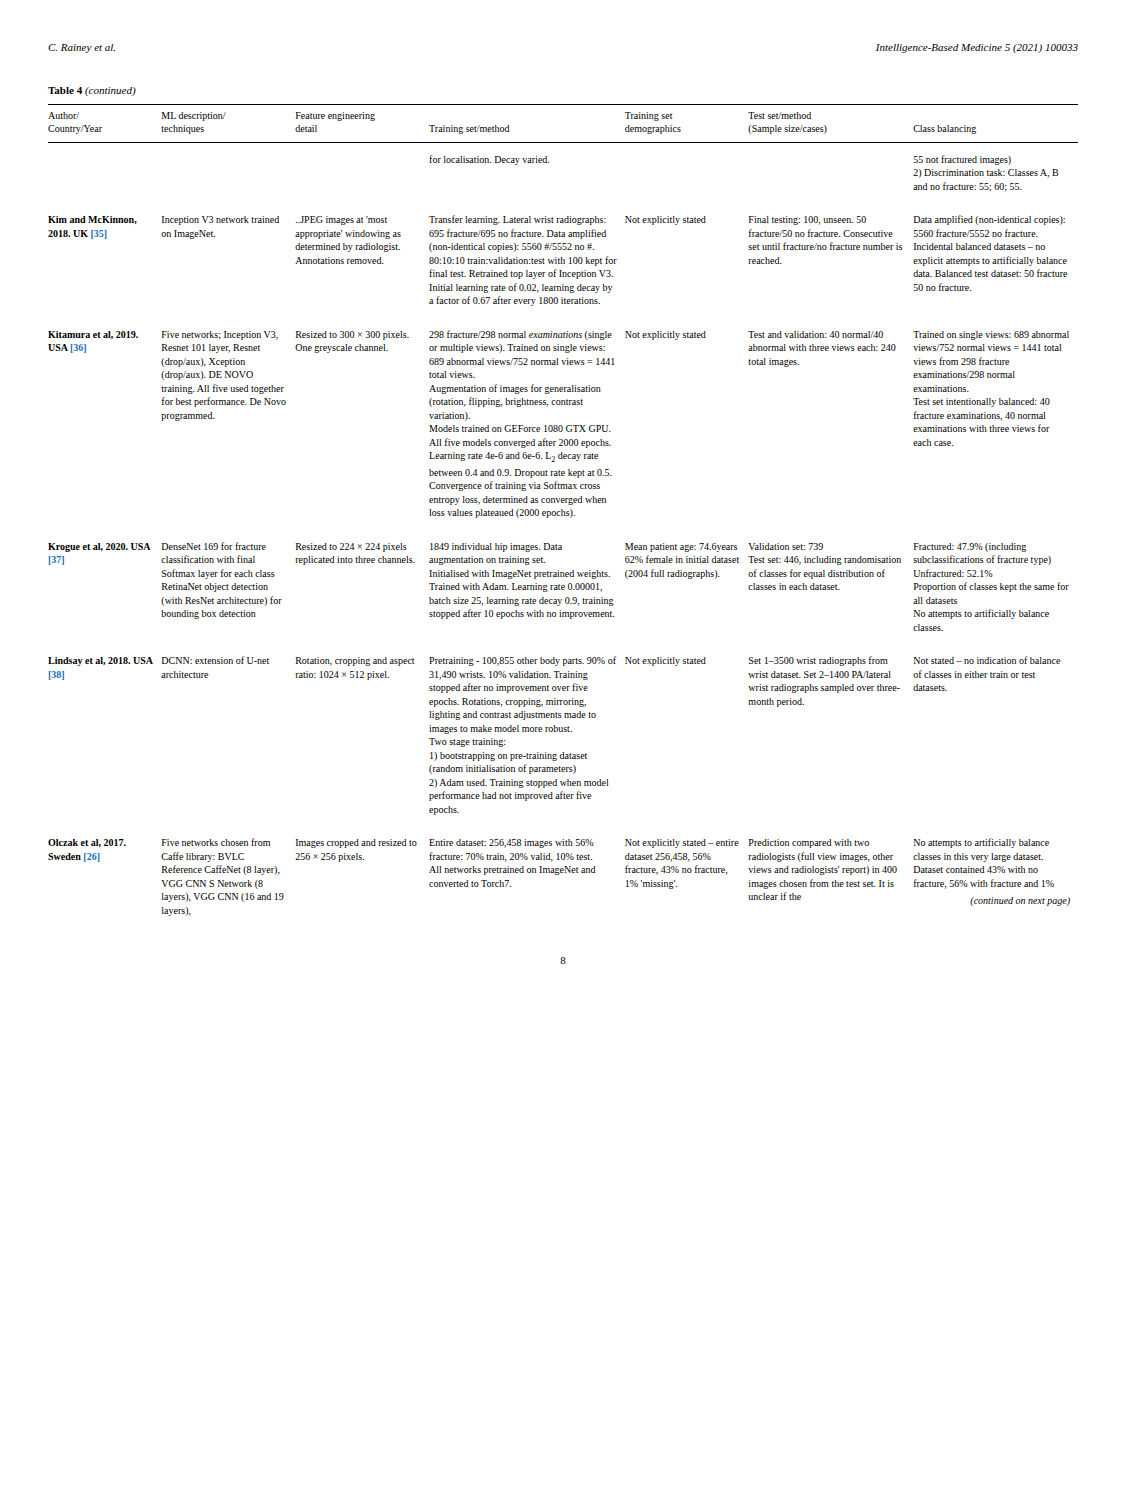C. Rainey et al.
Intelligence-Based Medicine 5 (2021) 100033
Table 4 (continued)
| Author/ Country/Year | ML description/ techniques | Feature engineering detail | Training set/method | Training set demographics | Test set/method (Sample size/cases) | Class balancing |
| --- | --- | --- | --- | --- | --- | --- |
| | | | for localisation. Decay varied. | | | 55 not fractured images) 2) Discrimination task: Classes A, B and no fracture: 55; 60; 55. |
| Kim and McKinnon, 2018. UK [35] | Inception V3 network trained on ImageNet. | ..JPEG images at 'most appropriate' windowing as determined by radiologist. Annotations removed. | Transfer learning. Lateral wrist radiographs: 695 fracture/695 no fracture. Data amplified (non-identical copies): 5560 #/5552 no #. 80:10:10 train:validation:test with 100 kept for final test. Retrained top layer of Inception V3. Initial learning rate of 0.02, learning decay by a factor of 0.67 after every 1800 iterations. | Not explicitly stated | Final testing: 100, unseen. 50 fracture/50 no fracture. Consecutive set until fracture/no fracture number is reached. | Data amplified (non-identical copies): 5560 fracture/5552 no fracture. Incidental balanced datasets – no explicit attempts to artificially balance data. Balanced test dataset: 50 fracture 50 no fracture. |
| Kitamura et al, 2019. USA [36] | Five networks; Inception V3, Resnet 101 layer, Resnet (drop/aux), Xception (drop/aux). DE NOVO training. All five used together for best performance. De Novo programmed. | Resized to 300 × 300 pixels. One greyscale channel. | 298 fracture/298 normal examinations (single or multiple views). Trained on single views: 689 abnormal views/752 normal views = 1441 total views. Augmentation of images for generalisation (rotation, flipping, brightness, contrast variation). Models trained on GEForce 1080 GTX GPU. All five models converged after 2000 epochs. Learning rate 4e-6 and 6e-6. L 2 decay rate between 0.4 and 0.9. Dropout rate kept at 0.5. Convergence of training via Softmax cross entropy loss, determined as converged when loss values plateaued (2000 epochs). | Not explicitly stated | Test and validation: 40 normal/40 abnormal with three views each: 240 total images. | Trained on single views: 689 abnormal views/752 normal views = 1441 total views from 298 fracture examinations/298 normal examinations. Test set intentionally balanced: 40 fracture examinations, 40 normal examinations with three views for each case. |
| Krogue et al, 2020. USA [37] | DenseNet 169 for fracture classification with final Softmax layer for each class RetinaNet object detection (with ResNet architecture) for bounding box detection | Resized to 224 × 224 pixels replicated into three channels. | 1849 individual hip images. Data augmentation on training set. Initialised with ImageNet pretrained weights. Trained with Adam. Learning rate 0.00001, batch size 25, learning rate decay 0.9, training stopped after 10 epochs with no improvement. | Mean patient age: 74.6years 62% female in initial dataset (2004 full radiographs). | Validation set: 739 Test set: 446, including randomisation of classes for equal distribution of classes in each dataset. | Fractured: 47.9% (including subclassifications of fracture type) Unfractured: 52.1% Proportion of classes kept the same for all datasets No attempts to artificially balance classes. |
| Lindsay et al, 2018. USA [38] | DCNN: extension of U-net architecture | Rotation, cropping and aspect ratio: 1024 × 512 pixel. | Pretraining - 100,855 other body parts. 90% of 31,490 wrists. 10% validation. Training stopped after no improvement over five epochs. Rotations, cropping, mirroring, lighting and contrast adjustments made to images to make model more robust. Two stage training: 1) bootstrapping on pre-training dataset (random initialisation of parameters) 2) Adam used. Training stopped when model performance had not improved after five epochs. | Not explicitly stated | Set 1–3500 wrist radiographs from wrist dataset. Set 2–1400 PA/lateral wrist radiographs sampled over three-month period. | Not stated – no indication of balance of classes in either train or test datasets. |
| Olczak et al, 2017. Sweden [26] | Five networks chosen from Caffe library: BVLC Reference CaffeNet (8 layer), VGG CNN S Network (8 layers), VGG CNN (16 and 19 layers), | Images cropped and resized to 256 × 256 pixels. | Entire dataset: 256,458 images with 56% fracture: 70% train, 20% valid, 10% test. All networks pretrained on ImageNet and converted to Torch7. | Not explicitly stated – entire dataset 256,458, 56% fracture, 43% no fracture, 1% 'missing'. | Prediction compared with two radiologists (full view images, other views and radiologists' report) in 400 images chosen from the test set. It is unclear if the | No attempts to artificially balance classes in this very large dataset. Dataset contained 43% with no fracture, 56% with fracture and 1% (continued on next page) |
8